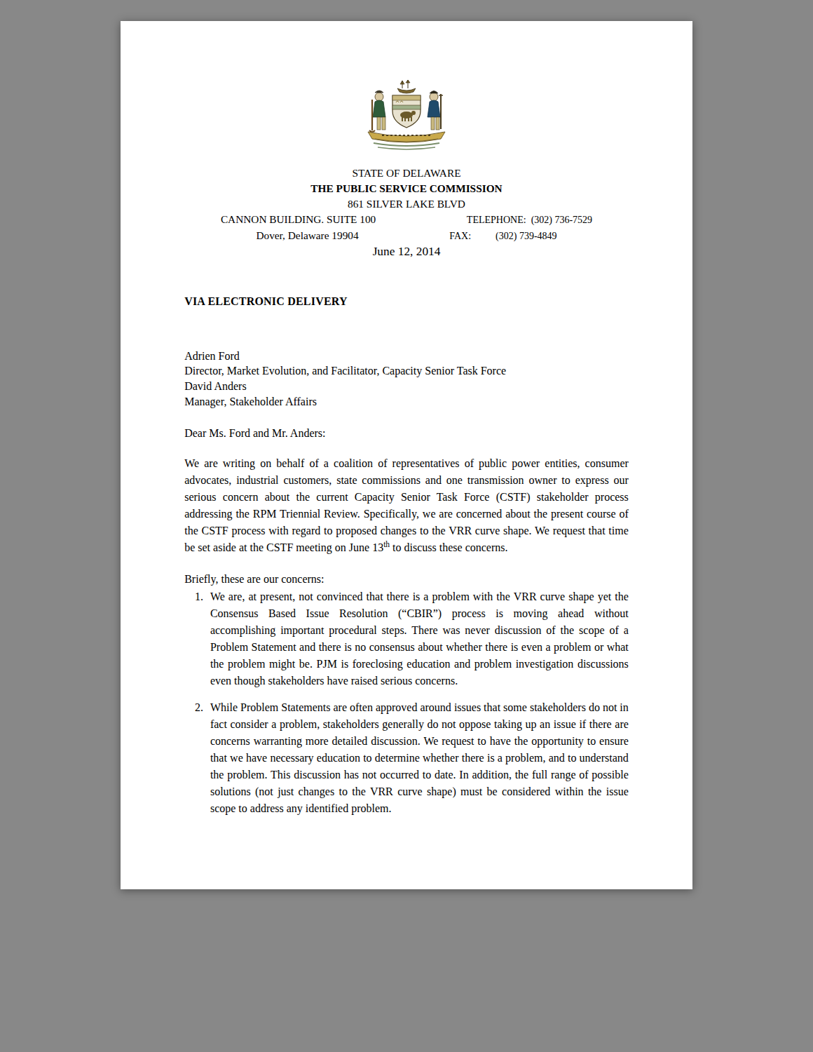STATE OF DELAWARE
THE PUBLIC SERVICE COMMISSION
861 SILVER LAKE BLVD
CANNON BUILDING. SUITE 100
TELEPHONE: (302) 736-7529
Dover, Delaware 19904
FAX: (302) 739-4849
June 12, 2014
VIA ELECTRONIC DELIVERY
Adrien Ford
Director, Market Evolution, and Facilitator, Capacity Senior Task Force
David Anders
Manager, Stakeholder Affairs
Dear Ms. Ford and Mr. Anders:
We are writing on behalf of a coalition of representatives of public power entities, consumer advocates, industrial customers, state commissions and one transmission owner to express our serious concern about the current Capacity Senior Task Force (CSTF) stakeholder process addressing the RPM Triennial Review. Specifically, we are concerned about the present course of the CSTF process with regard to proposed changes to the VRR curve shape. We request that time be set aside at the CSTF meeting on June 13th to discuss these concerns.
Briefly, these are our concerns:
We are, at present, not convinced that there is a problem with the VRR curve shape yet the Consensus Based Issue Resolution (“CBIR”) process is moving ahead without accomplishing important procedural steps. There was never discussion of the scope of a Problem Statement and there is no consensus about whether there is even a problem or what the problem might be. PJM is foreclosing education and problem investigation discussions even though stakeholders have raised serious concerns.
While Problem Statements are often approved around issues that some stakeholders do not in fact consider a problem, stakeholders generally do not oppose taking up an issue if there are concerns warranting more detailed discussion. We request to have the opportunity to ensure that we have necessary education to determine whether there is a problem, and to understand the problem. This discussion has not occurred to date. In addition, the full range of possible solutions (not just changes to the VRR curve shape) must be considered within the issue scope to address any identified problem.